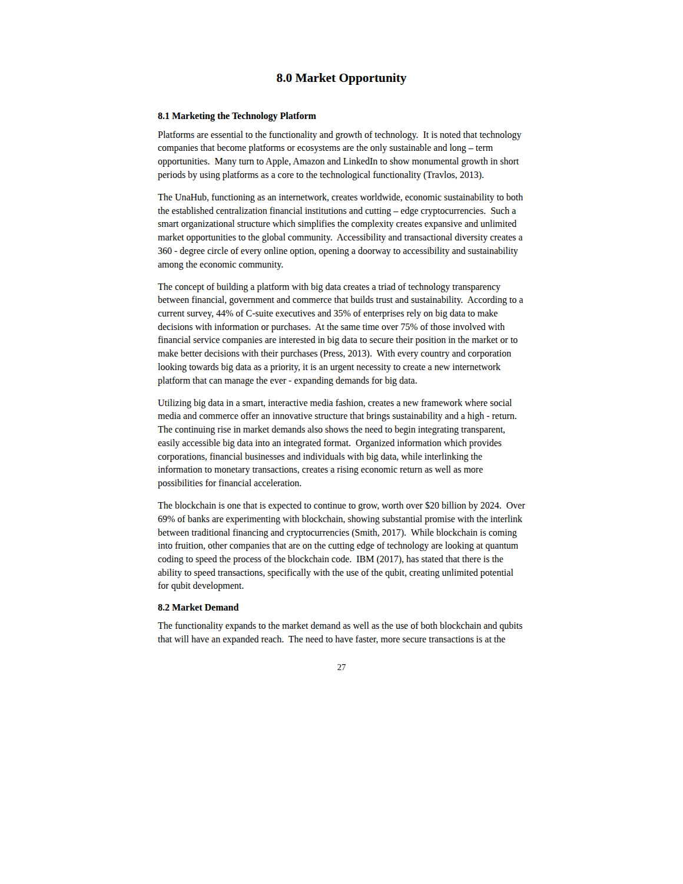8.0 Market Opportunity
8.1 Marketing the Technology Platform
Platforms are essential to the functionality and growth of technology. It is noted that technology companies that become platforms or ecosystems are the only sustainable and long – term opportunities. Many turn to Apple, Amazon and LinkedIn to show monumental growth in short periods by using platforms as a core to the technological functionality (Travlos, 2013).
The UnaHub, functioning as an internetwork, creates worldwide, economic sustainability to both the established centralization financial institutions and cutting – edge cryptocurrencies. Such a smart organizational structure which simplifies the complexity creates expansive and unlimited market opportunities to the global community. Accessibility and transactional diversity creates a 360 - degree circle of every online option, opening a doorway to accessibility and sustainability among the economic community.
The concept of building a platform with big data creates a triad of technology transparency between financial, government and commerce that builds trust and sustainability. According to a current survey, 44% of C-suite executives and 35% of enterprises rely on big data to make decisions with information or purchases. At the same time over 75% of those involved with financial service companies are interested in big data to secure their position in the market or to make better decisions with their purchases (Press, 2013). With every country and corporation looking towards big data as a priority, it is an urgent necessity to create a new internetwork platform that can manage the ever - expanding demands for big data.
Utilizing big data in a smart, interactive media fashion, creates a new framework where social media and commerce offer an innovative structure that brings sustainability and a high - return. The continuing rise in market demands also shows the need to begin integrating transparent, easily accessible big data into an integrated format. Organized information which provides corporations, financial businesses and individuals with big data, while interlinking the information to monetary transactions, creates a rising economic return as well as more possibilities for financial acceleration.
The blockchain is one that is expected to continue to grow, worth over $20 billion by 2024. Over 69% of banks are experimenting with blockchain, showing substantial promise with the interlink between traditional financing and cryptocurrencies (Smith, 2017). While blockchain is coming into fruition, other companies that are on the cutting edge of technology are looking at quantum coding to speed the process of the blockchain code. IBM (2017), has stated that there is the ability to speed transactions, specifically with the use of the qubit, creating unlimited potential for qubit development.
8.2 Market Demand
The functionality expands to the market demand as well as the use of both blockchain and qubits that will have an expanded reach. The need to have faster, more secure transactions is at the
27